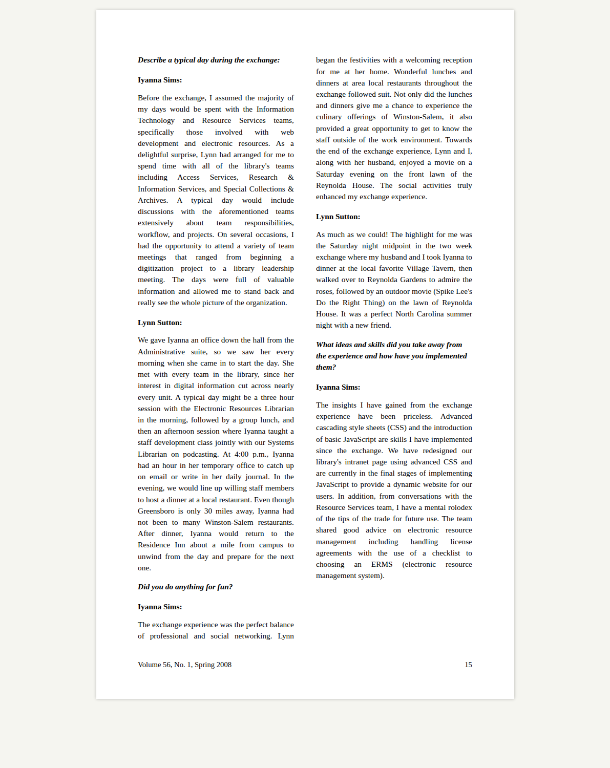Describe a typical day during the exchange:
Iyanna Sims:
Before the exchange, I assumed the majority of my days would be spent with the Information Technology and Resource Services teams, specifically those involved with web development and electronic resources. As a delightful surprise, Lynn had arranged for me to spend time with all of the library's teams including Access Services, Research & Information Services, and Special Collections & Archives. A typical day would include discussions with the aforementioned teams extensively about team responsibilities, workflow, and projects. On several occasions, I had the opportunity to attend a variety of team meetings that ranged from beginning a digitization project to a library leadership meeting. The days were full of valuable information and allowed me to stand back and really see the whole picture of the organization.
Lynn Sutton:
We gave Iyanna an office down the hall from the Administrative suite, so we saw her every morning when she came in to start the day. She met with every team in the library, since her interest in digital information cut across nearly every unit. A typical day might be a three hour session with the Electronic Resources Librarian in the morning, followed by a group lunch, and then an afternoon session where Iyanna taught a staff development class jointly with our Systems Librarian on podcasting. At 4:00 p.m., Iyanna had an hour in her temporary office to catch up on email or write in her daily journal. In the evening, we would line up willing staff members to host a dinner at a local restaurant. Even though Greensboro is only 30 miles away, Iyanna had not been to many Winston-Salem restaurants. After dinner, Iyanna would return to the Residence Inn about a mile from campus to unwind from the day and prepare for the next one.
Did you do anything for fun?
Iyanna Sims:
The exchange experience was the perfect balance of professional and social networking. Lynn began the festivities with a welcoming reception for me at her home. Wonderful lunches and dinners at area local restaurants throughout the exchange followed suit. Not only did the lunches and dinners give me a chance to experience the culinary offerings of Winston-Salem, it also provided a great opportunity to get to know the staff outside of the work environment. Towards the end of the exchange experience, Lynn and I, along with her husband, enjoyed a movie on a Saturday evening on the front lawn of the Reynolda House. The social activities truly enhanced my exchange experience.
Lynn Sutton:
As much as we could! The highlight for me was the Saturday night midpoint in the two week exchange where my husband and I took Iyanna to dinner at the local favorite Village Tavern, then walked over to Reynolda Gardens to admire the roses, followed by an outdoor movie (Spike Lee's Do the Right Thing) on the lawn of Reynolda House. It was a perfect North Carolina summer night with a new friend.
What ideas and skills did you take away from the experience and how have you implemented them?
Iyanna Sims:
The insights I have gained from the exchange experience have been priceless. Advanced cascading style sheets (CSS) and the introduction of basic JavaScript are skills I have implemented since the exchange. We have redesigned our library's intranet page using advanced CSS and are currently in the final stages of implementing JavaScript to provide a dynamic website for our users. In addition, from conversations with the Resource Services team, I have a mental rolodex of the tips of the trade for future use. The team shared good advice on electronic resource management including handling license agreements with the use of a checklist to choosing an ERMS (electronic resource management system).
Volume 56, No. 1, Spring 2008 15